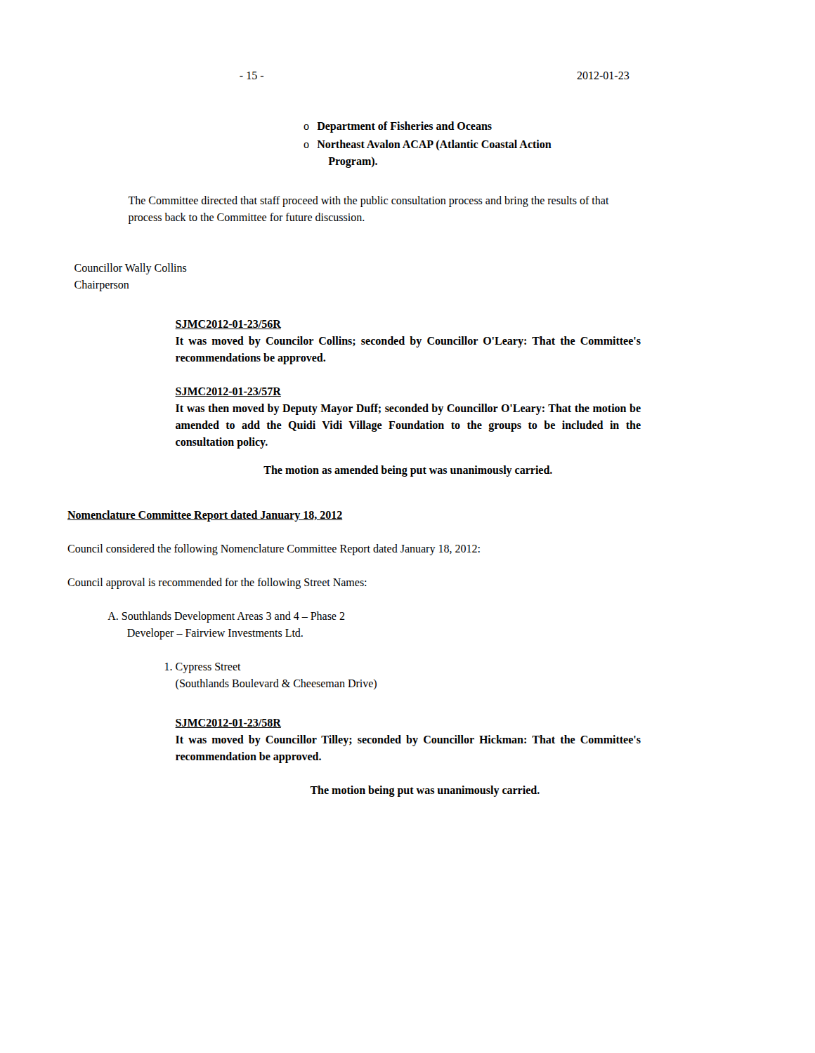- 15 - 2012-01-23
Department of Fisheries and Oceans
Northeast Avalon ACAP (Atlantic Coastal Action
Program).
The Committee directed that staff proceed with the public consultation process and bring the results of that process back to the Committee for future discussion.
Councillor Wally Collins
Chairperson
SJMC2012-01-23/56R
It was moved by Councilor Collins; seconded by Councillor O'Leary: That the Committee's recommendations be approved.
SJMC2012-01-23/57R
It was then moved by Deputy Mayor Duff; seconded by Councillor O'Leary: That the motion be amended to add the Quidi Vidi Village Foundation to the groups to be included in the consultation policy.
The motion as amended being put was unanimously carried.
Nomenclature Committee Report dated January 18, 2012
Council considered the following Nomenclature Committee Report dated January 18, 2012:
Council approval is recommended for the following Street Names:
Southlands Development Areas 3 and 4 – Phase 2
Developer – Fairview Investments Ltd.
Cypress Street
(Southlands Boulevard & Cheeseman Drive)
SJMC2012-01-23/58R
It was moved by Councillor Tilley; seconded by Councillor Hickman: That the Committee's recommendation be approved.
The motion being put was unanimously carried.